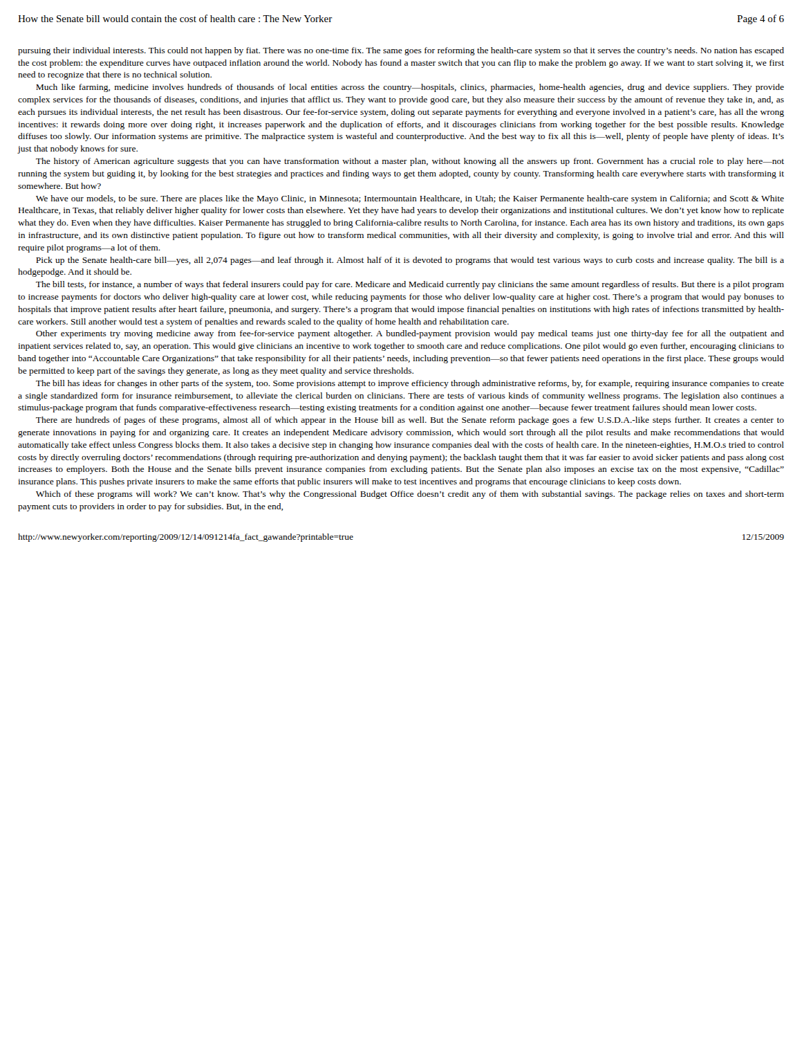How the Senate bill would contain the cost of health care : The New Yorker
Page 4 of 6
pursuing their individual interests. This could not happen by fiat. There was no one-time fix. The same goes for reforming the health-care system so that it serves the country’s needs. No nation has escaped the cost problem: the expenditure curves have outpaced inflation around the world. Nobody has found a master switch that you can flip to make the problem go away. If we want to start solving it, we first need to recognize that there is no technical solution.
Much like farming, medicine involves hundreds of thousands of local entities across the country—hospitals, clinics, pharmacies, home-health agencies, drug and device suppliers. They provide complex services for the thousands of diseases, conditions, and injuries that afflict us. They want to provide good care, but they also measure their success by the amount of revenue they take in, and, as each pursues its individual interests, the net result has been disastrous. Our fee-for-service system, doling out separate payments for everything and everyone involved in a patient’s care, has all the wrong incentives: it rewards doing more over doing right, it increases paperwork and the duplication of efforts, and it discourages clinicians from working together for the best possible results. Knowledge diffuses too slowly. Our information systems are primitive. The malpractice system is wasteful and counterproductive. And the best way to fix all this is—well, plenty of people have plenty of ideas. It’s just that nobody knows for sure.
The history of American agriculture suggests that you can have transformation without a master plan, without knowing all the answers up front. Government has a crucial role to play here—not running the system but guiding it, by looking for the best strategies and practices and finding ways to get them adopted, county by county. Transforming health care everywhere starts with transforming it somewhere. But how?
We have our models, to be sure. There are places like the Mayo Clinic, in Minnesota; Intermountain Healthcare, in Utah; the Kaiser Permanente health-care system in California; and Scott & White Healthcare, in Texas, that reliably deliver higher quality for lower costs than elsewhere. Yet they have had years to develop their organizations and institutional cultures. We don’t yet know how to replicate what they do. Even when they have difficulties. Kaiser Permanente has struggled to bring California-calibre results to North Carolina, for instance. Each area has its own history and traditions, its own gaps in infrastructure, and its own distinctive patient population. To figure out how to transform medical communities, with all their diversity and complexity, is going to involve trial and error. And this will require pilot programs—a lot of them.
Pick up the Senate health-care bill—yes, all 2,074 pages—and leaf through it. Almost half of it is devoted to programs that would test various ways to curb costs and increase quality. The bill is a hodgepodge. And it should be.
The bill tests, for instance, a number of ways that federal insurers could pay for care. Medicare and Medicaid currently pay clinicians the same amount regardless of results. But there is a pilot program to increase payments for doctors who deliver high-quality care at lower cost, while reducing payments for those who deliver low-quality care at higher cost. There’s a program that would pay bonuses to hospitals that improve patient results after heart failure, pneumonia, and surgery. There’s a program that would impose financial penalties on institutions with high rates of infections transmitted by health-care workers. Still another would test a system of penalties and rewards scaled to the quality of home health and rehabilitation care.
Other experiments try moving medicine away from fee-for-service payment altogether. A bundled-payment provision would pay medical teams just one thirty-day fee for all the outpatient and inpatient services related to, say, an operation. This would give clinicians an incentive to work together to smooth care and reduce complications. One pilot would go even further, encouraging clinicians to band together into “Accountable Care Organizations” that take responsibility for all their patients’ needs, including prevention—so that fewer patients need operations in the first place. These groups would be permitted to keep part of the savings they generate, as long as they meet quality and service thresholds.
The bill has ideas for changes in other parts of the system, too. Some provisions attempt to improve efficiency through administrative reforms, by, for example, requiring insurance companies to create a single standardized form for insurance reimbursement, to alleviate the clerical burden on clinicians. There are tests of various kinds of community wellness programs. The legislation also continues a stimulus-package program that funds comparative-effectiveness research—testing existing treatments for a condition against one another—because fewer treatment failures should mean lower costs.
There are hundreds of pages of these programs, almost all of which appear in the House bill as well. But the Senate reform package goes a few U.S.D.A.-like steps further. It creates a center to generate innovations in paying for and organizing care. It creates an independent Medicare advisory commission, which would sort through all the pilot results and make recommendations that would automatically take effect unless Congress blocks them. It also takes a decisive step in changing how insurance companies deal with the costs of health care. In the nineteen-eighties, H.M.O.s tried to control costs by directly overruling doctors’ recommendations (through requiring pre-authorization and denying payment); the backlash taught them that it was far easier to avoid sicker patients and pass along cost increases to employers. Both the House and the Senate bills prevent insurance companies from excluding patients. But the Senate plan also imposes an excise tax on the most expensive, “Cadillac” insurance plans. This pushes private insurers to make the same efforts that public insurers will make to test incentives and programs that encourage clinicians to keep costs down.
Which of these programs will work? We can’t know. That’s why the Congressional Budget Office doesn’t credit any of them with substantial savings. The package relies on taxes and short-term payment cuts to providers in order to pay for subsidies. But, in the end,
http://www.newyorker.com/reporting/2009/12/14/091214fa_fact_gawande?printable=true
12/15/2009